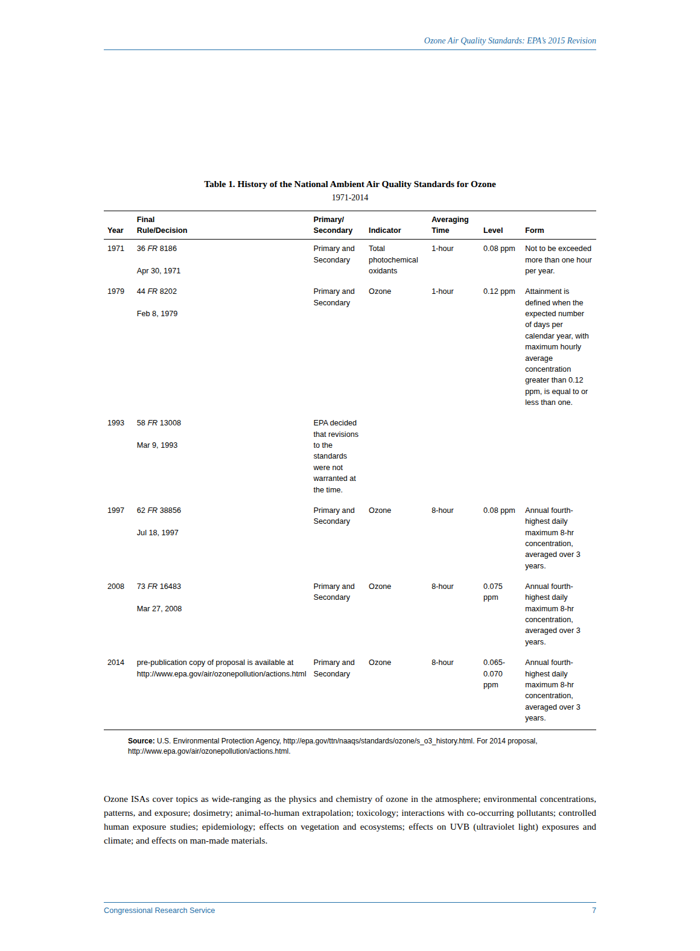Ozone Air Quality Standards: EPA’s 2015 Revision
Table 1. History of the National Ambient Air Quality Standards for Ozone
1971-2014
| Year | Final Rule/Decision | Primary/ Secondary | Indicator | Averaging Time | Level | Form |
| --- | --- | --- | --- | --- | --- | --- |
| 1971 | 36 FR 8186 Apr 30, 1971 | Primary and Secondary | Total photochemical oxidants | 1-hour | 0.08 ppm | Not to be exceeded more than one hour per year. |
| 1979 | 44 FR 8202 Feb 8, 1979 | Primary and Secondary | Ozone | 1-hour | 0.12 ppm | Attainment is defined when the expected number of days per calendar year, with maximum hourly average concentration greater than 0.12 ppm, is equal to or less than one. |
| 1993 | 58 FR 13008 Mar 9, 1993 | EPA decided that revisions to the standards were not warranted at the time. | | | | |
| 1997 | 62 FR 38856 Jul 18, 1997 | Primary and Secondary | Ozone | 8-hour | 0.08 ppm | Annual fourth-highest daily maximum 8-hr concentration, averaged over 3 years. |
| 2008 | 73 FR 16483 Mar 27, 2008 | Primary and Secondary | Ozone | 8-hour | 0.075 ppm | Annual fourth-highest daily maximum 8-hr concentration, averaged over 3 years. |
| 2014 | pre-publication copy of proposal is available at http://www.epa.gov/air/ozonepollution/actions.html | Primary and Secondary | Ozone | 8-hour | 0.065-0.070 ppm | Annual fourth-highest daily maximum 8-hr concentration, averaged over 3 years. |
Source: U.S. Environmental Protection Agency, http://epa.gov/ttn/naaqs/standards/ozone/s_o3_history.html. For 2014 proposal, http://www.epa.gov/air/ozonepollution/actions.html.
Ozone ISAs cover topics as wide-ranging as the physics and chemistry of ozone in the atmosphere; environmental concentrations, patterns, and exposure; dosimetry; animal-to-human extrapolation; toxicology; interactions with co-occurring pollutants; controlled human exposure studies; epidemiology; effects on vegetation and ecosystems; effects on UVB (ultraviolet light) exposures and climate; and effects on man-made materials.
Congressional Research Service
7